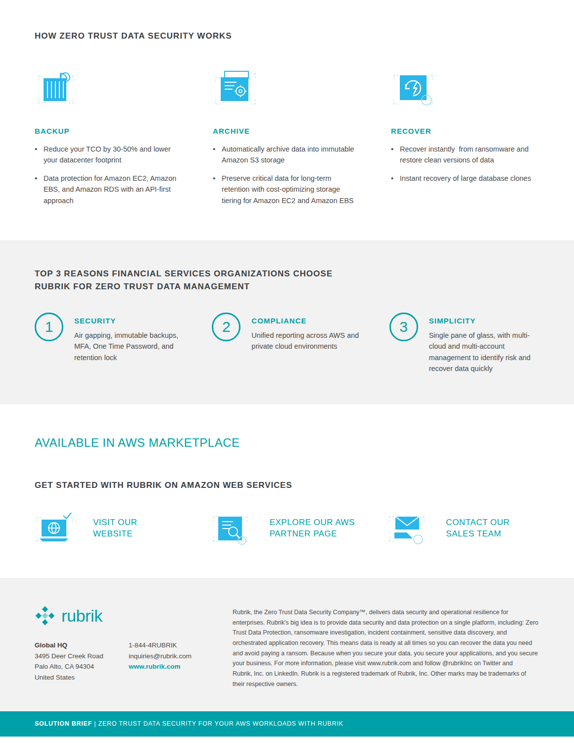How Zero Trust Data Security Works
Backup
Reduce your TCO by 30-50% and lower your datacenter footprint
Data protection for Amazon EC2, Amazon EBS, and Amazon RDS with an API-first approach
Archive
Automatically archive data into immutable Amazon S3 storage
Preserve critical data for long-term retention with cost-optimizing storage tiering for Amazon EC2 and Amazon EBS
Recover
Recover instantly from ransomware and restore clean versions of data
Instant recovery of large database clones
Top 3 Reasons Financial Services Organizations Choose
Rubrik for Zero Trust Data Management
1
Security
Air gapping, immutable backups, MFA, One Time Password, and retention lock
2
Compliance
Unified reporting across AWS and private cloud environments
3
Simplicity
Single pane of glass, with multi-cloud and multi-account management to identify risk and recover data quickly
Available in AWS Marketplace
Get Started with Rubrik on Amazon Web Services
Visit Our
Website
Explore Our AWS
Partner Page
Contact Our
Sales Team
rubrik
Global HQ
3495 Deer Creek Road
Palo Alto, CA 94304
United States
1-844-4RUBRIK
inquiries@rubrik.com
www.rubrik.com
Rubrik, the Zero Trust Data Security Company™, delivers data security and operational resilience for enterprises. Rubrik's big idea is to provide data security and data protection on a single platform, including: Zero Trust Data Protection, ransomware investigation, incident containment, sensitive data discovery, and orchestrated application recovery. This means data is ready at all times so you can recover the data you need and avoid paying a ransom. Because when you secure your data, you secure your applications, and you secure your business. For more information, please visit www.rubrik.com and follow @rubrikInc on Twitter and Rubrik, Inc. on LinkedIn. Rubrik is a registered trademark of Rubrik, Inc. Other marks may be trademarks of their respective owners.
Solution Brief | Zero Trust Data Security for Your AWS Workloads with Rubrik